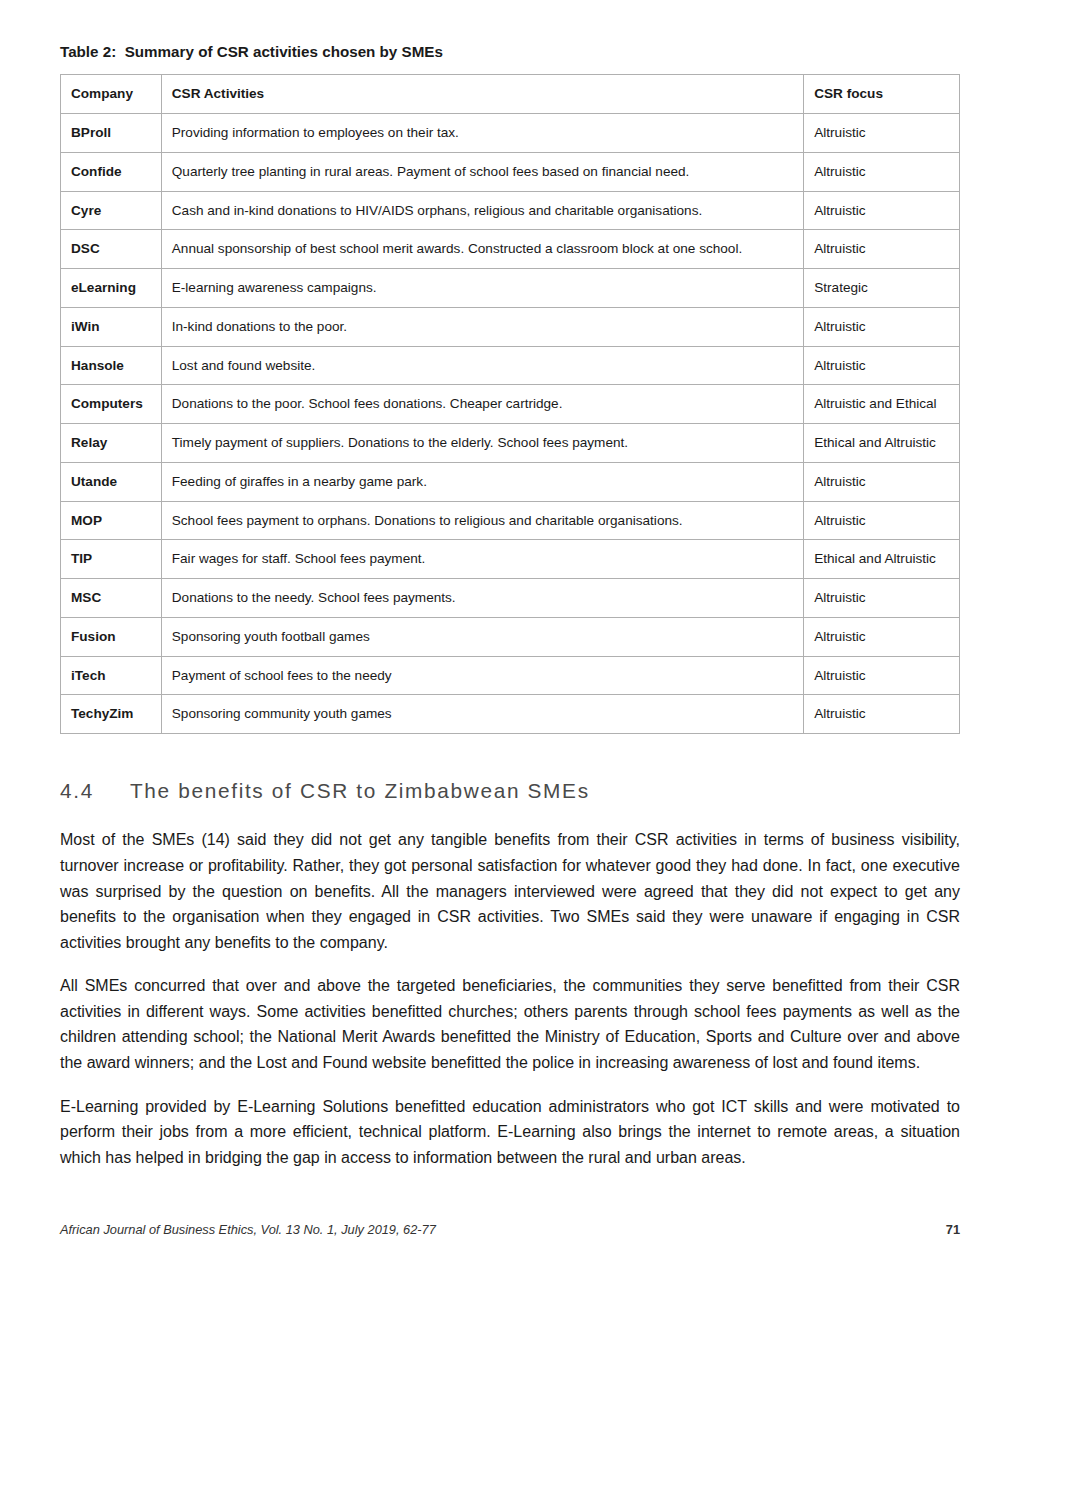Table 2: Summary of CSR activities chosen by SMEs
| Company | CSR Activities | CSR focus |
| --- | --- | --- |
| BProll | Providing information to employees on their tax. | Altruistic |
| Confide | Quarterly tree planting in rural areas. Payment of school fees based on financial need. | Altruistic |
| Cyre | Cash and in-kind donations to HIV/AIDS orphans, religious and charitable organisations. | Altruistic |
| DSC | Annual sponsorship of best school merit awards. Constructed a classroom block at one school. | Altruistic |
| eLearning | E-learning awareness campaigns. | Strategic |
| iWin | In-kind donations to the poor. | Altruistic |
| Hansole | Lost and found website. | Altruistic |
| Computers | Donations to the poor. School fees donations. Cheaper cartridge. | Altruistic and Ethical |
| Relay | Timely payment of suppliers. Donations to the elderly. School fees payment. | Ethical and Altruistic |
| Utande | Feeding of giraffes in a nearby game park. | Altruistic |
| MOP | School fees payment to orphans. Donations to religious and charitable organisations. | Altruistic |
| TIP | Fair wages for staff. School fees payment. | Ethical and Altruistic |
| MSC | Donations to the needy. School fees payments. | Altruistic |
| Fusion | Sponsoring youth football games | Altruistic |
| iTech | Payment of school fees to the needy | Altruistic |
| TechyZim | Sponsoring community youth games | Altruistic |
4.4 The benefits of CSR to Zimbabwean SMEs
Most of the SMEs (14) said they did not get any tangible benefits from their CSR activities in terms of business visibility, turnover increase or profitability. Rather, they got personal satisfaction for whatever good they had done. In fact, one executive was surprised by the question on benefits. All the managers interviewed were agreed that they did not expect to get any benefits to the organisation when they engaged in CSR activities. Two SMEs said they were unaware if engaging in CSR activities brought any benefits to the company.
All SMEs concurred that over and above the targeted beneficiaries, the communities they serve benefitted from their CSR activities in different ways. Some activities benefitted churches; others parents through school fees payments as well as the children attending school; the National Merit Awards benefitted the Ministry of Education, Sports and Culture over and above the award winners; and the Lost and Found website benefitted the police in increasing awareness of lost and found items.
E-Learning provided by E-Learning Solutions benefitted education administrators who got ICT skills and were motivated to perform their jobs from a more efficient, technical platform. E-Learning also brings the internet to remote areas, a situation which has helped in bridging the gap in access to information between the rural and urban areas.
African Journal of Business Ethics, Vol. 13 No. 1, July 2019, 62-77 71